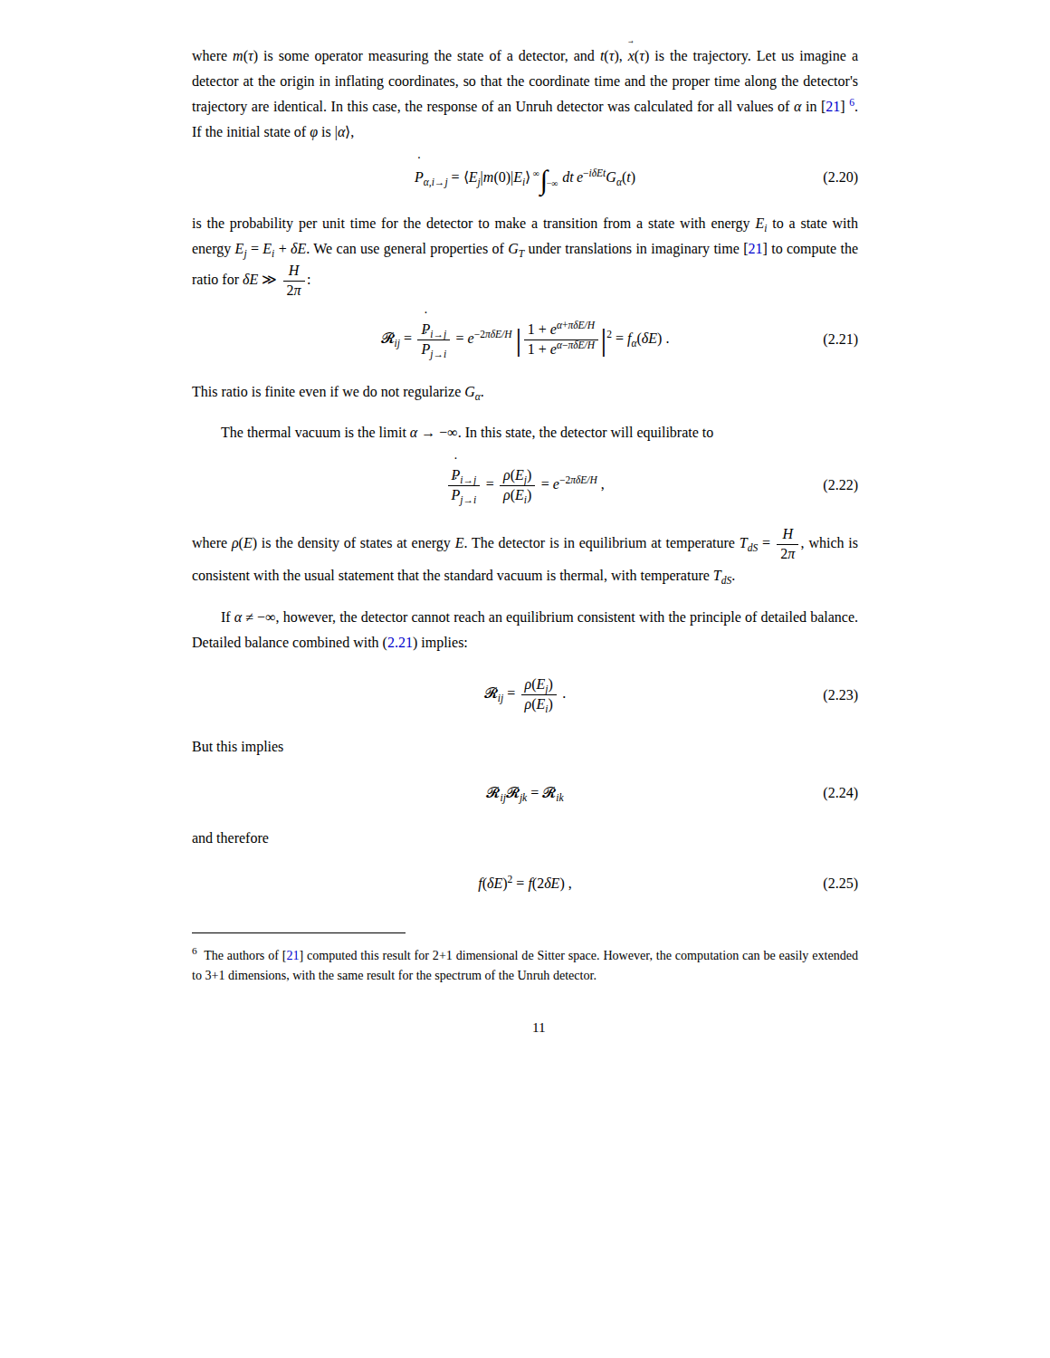where m(τ) is some operator measuring the state of a detector, and t(τ), x(τ) is the trajectory. Let us imagine a detector at the origin in inflating coordinates, so that the coordinate time and the proper time along the detector's trajectory are identical. In this case, the response of an Unruh detector was calculated for all values of α in [21] 6. If the initial state of φ is |α⟩,
Pα,i→j = ⟨Ej|m(0)|Ei⟩ ∞
∫
−∞ dt e−iδEtGα(t) (2.20)
is the probability per unit time for the detector to make a transition from a state with energy Ei to a state with energy Ej = Ei + δE. We can use general properties of GT under translations in imaginary time [21] to compute the ratio for δE ≫ H 2π:
𝓡ij = Pi→j Pj→i = e−2πδE/H |1 + eα+πδE/H 1 + eα−πδE/H|2 = fα(δE) . (2.21)
This ratio is finite even if we do not regularize Gα.
The thermal vacuum is the limit α → −∞. In this state, the detector will equilibrate to
Pi→j Pj→i = ρ(Ej) ρ(Ei) = e−2πδE/H , (2.22)
where ρ(E) is the density of states at energy E. The detector is in equilibrium at temperature TdS = H 2π, which is consistent with the usual statement that the standard vacuum is thermal, with temperature TdS.
If α ≠ −∞, however, the detector cannot reach an equilibrium consistent with the principle of detailed balance. Detailed balance combined with (2.21) implies:
𝓡ij = ρ(Ej) ρ(Ei) . (2.23)
But this implies
𝓡ij𝓡jk = 𝓡ik (2.24)
and therefore
f(δE)2 = f(2δE) , (2.25)
6 The authors of [21] computed this result for 2+1 dimensional de Sitter space. However, the computation can be easily extended to 3+1 dimensions, with the same result for the spectrum of the Unruh detector.
11